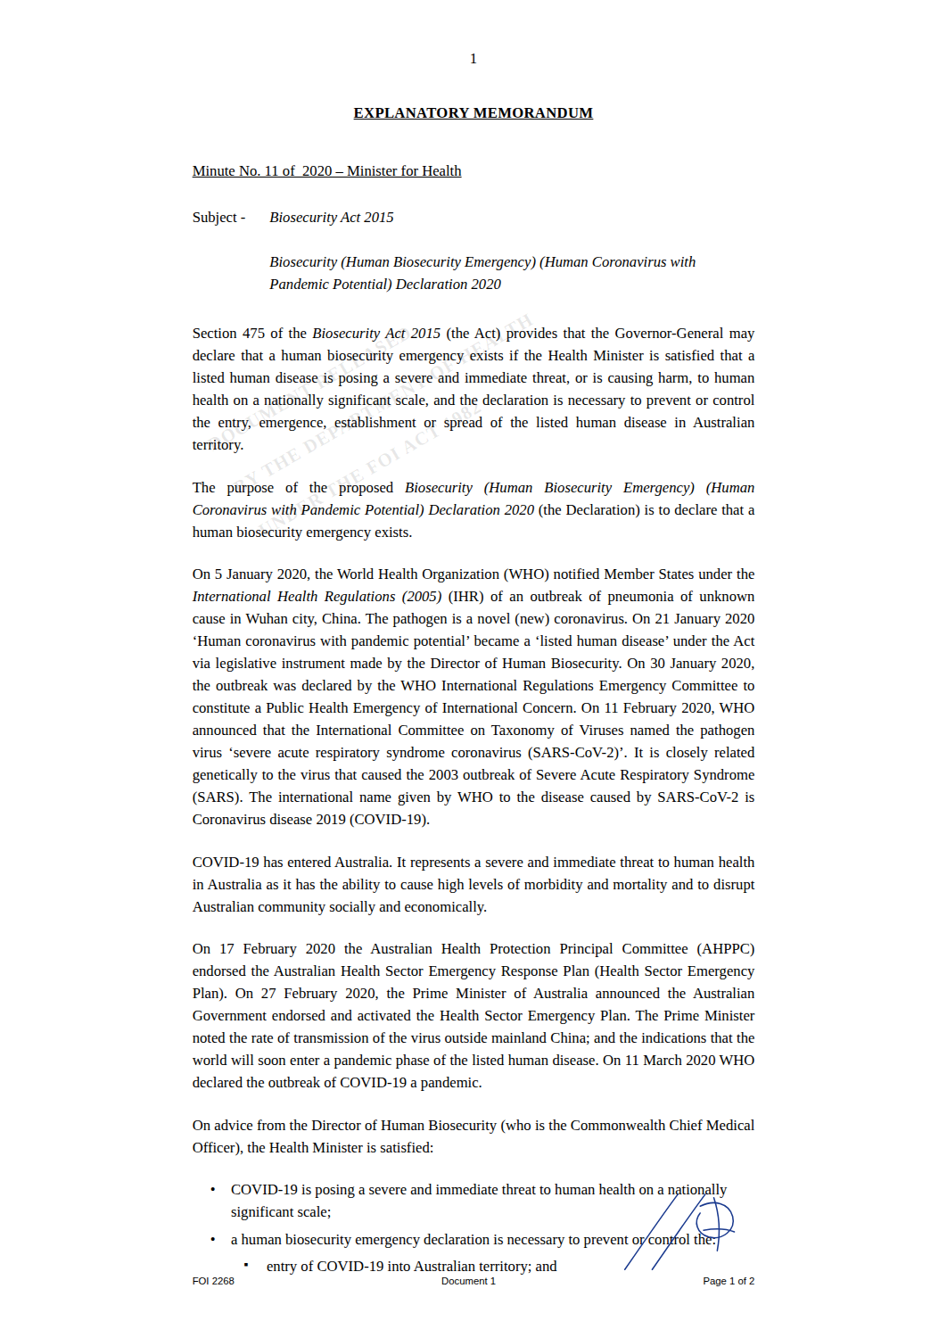DOCUMENT RELEASED
BY THE DEPARTMENT OF HEALTH
UNDER THE FOI ACT 1982
1
EXPLANATORY MEMORANDUM
Minute No. 11 of 2020 – Minister for Health
Subject -
Biosecurity Act 2015
Biosecurity (Human Biosecurity Emergency) (Human Coronavirus with Pandemic Potential) Declaration 2020
Section 475 of the Biosecurity Act 2015 (the Act) provides that the Governor-General may declare that a human biosecurity emergency exists if the Health Minister is satisfied that a listed human disease is posing a severe and immediate threat, or is causing harm, to human health on a nationally significant scale, and the declaration is necessary to prevent or control the entry, emergence, establishment or spread of the listed human disease in Australian territory.
The purpose of the proposed Biosecurity (Human Biosecurity Emergency) (Human Coronavirus with Pandemic Potential) Declaration 2020 (the Declaration) is to declare that a human biosecurity emergency exists.
On 5 January 2020, the World Health Organization (WHO) notified Member States under the International Health Regulations (2005) (IHR) of an outbreak of pneumonia of unknown cause in Wuhan city, China. The pathogen is a novel (new) coronavirus. On 21 January 2020 ‘Human coronavirus with pandemic potential’ became a ‘listed human disease’ under the Act via legislative instrument made by the Director of Human Biosecurity. On 30 January 2020, the outbreak was declared by the WHO International Regulations Emergency Committee to constitute a Public Health Emergency of International Concern. On 11 February 2020, WHO announced that the International Committee on Taxonomy of Viruses named the pathogen virus ‘severe acute respiratory syndrome coronavirus (SARS-CoV-2)’. It is closely related genetically to the virus that caused the 2003 outbreak of Severe Acute Respiratory Syndrome (SARS). The international name given by WHO to the disease caused by SARS-CoV-2 is Coronavirus disease 2019 (COVID-19).
COVID-19 has entered Australia. It represents a severe and immediate threat to human health in Australia as it has the ability to cause high levels of morbidity and mortality and to disrupt Australian community socially and economically.
On 17 February 2020 the Australian Health Protection Principal Committee (AHPPC) endorsed the Australian Health Sector Emergency Response Plan (Health Sector Emergency Plan). On 27 February 2020, the Prime Minister of Australia announced the Australian Government endorsed and activated the Health Sector Emergency Plan. The Prime Minister noted the rate of transmission of the virus outside mainland China; and the indications that the world will soon enter a pandemic phase of the listed human disease. On 11 March 2020 WHO declared the outbreak of COVID-19 a pandemic.
On advice from the Director of Human Biosecurity (who is the Commonwealth Chief Medical Officer), the Health Minister is satisfied:
COVID-19 is posing a severe and immediate threat to human health on a nationally significant scale;
a human biosecurity emergency declaration is necessary to prevent or control the:
entry of COVID-19 into Australian territory; and
FOI 2268
Document 1
Page 1 of 2